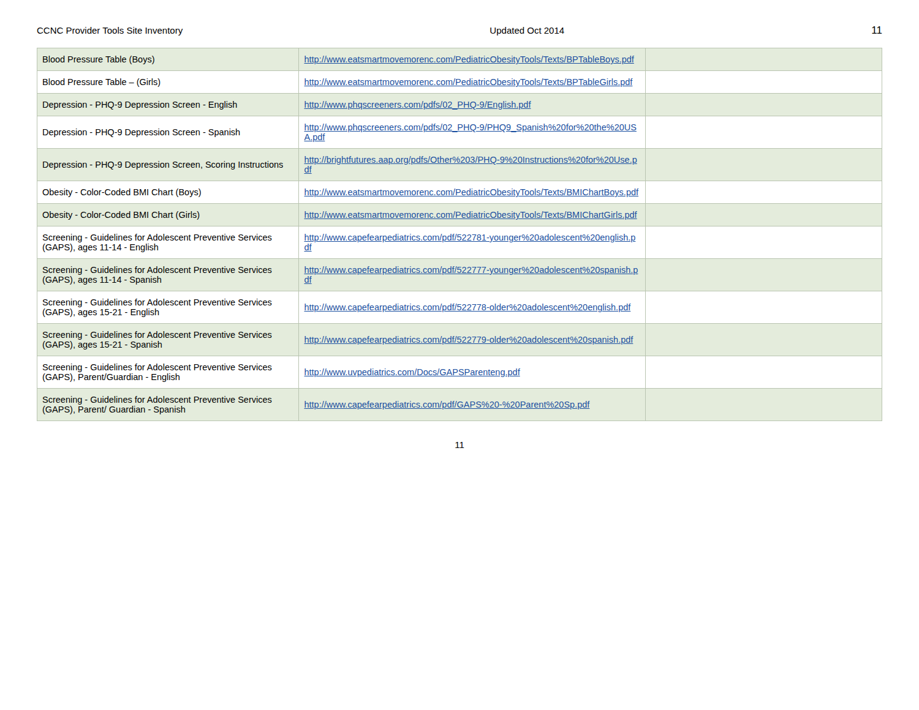CCNC Provider Tools Site Inventory
Updated Oct 2014
11
| Blood Pressure Table (Boys) | http://www.eatsmartmovemorenc.com/PediatricObesityTools/Texts/BPTableBoys.pdf | |
| Blood Pressure Table – (Girls) | http://www.eatsmartmovemorenc.com/PediatricObesityTools/Texts/BPTableGirls.pdf | |
| Depression - PHQ-9 Depression Screen - English | http://www.phqscreeners.com/pdfs/02_PHQ-9/English.pdf | |
| Depression - PHQ-9 Depression Screen - Spanish | http://www.phqscreeners.com/pdfs/02_PHQ-9/PHQ9_Spanish%20for%20the%20USA.pdf | |
| Depression - PHQ-9 Depression Screen, Scoring Instructions | http://brightfutures.aap.org/pdfs/Other%203/PHQ-9%20Instructions%20for%20Use.pdf | |
| Obesity - Color-Coded BMI Chart (Boys) | http://www.eatsmartmovemorenc.com/PediatricObesityTools/Texts/BMIChartBoys.pdf | |
| Obesity - Color-Coded BMI Chart (Girls) | http://www.eatsmartmovemorenc.com/PediatricObesityTools/Texts/BMIChartGirls.pdf | |
| Screening - Guidelines for Adolescent Preventive Services (GAPS), ages 11-14 - English | http://www.capefearpediatrics.com/pdf/522781-younger%20adolescent%20english.pdf | |
| Screening - Guidelines for Adolescent Preventive Services (GAPS), ages 11-14 - Spanish | http://www.capefearpediatrics.com/pdf/522777-younger%20adolescent%20spanish.pdf | |
| Screening - Guidelines for Adolescent Preventive Services (GAPS), ages 15-21 - English | http://www.capefearpediatrics.com/pdf/522778-older%20adolescent%20english.pdf | |
| Screening - Guidelines for Adolescent Preventive Services (GAPS), ages 15-21 - Spanish | http://www.capefearpediatrics.com/pdf/522779-older%20adolescent%20spanish.pdf | |
| Screening - Guidelines for Adolescent Preventive Services (GAPS), Parent/Guardian - English | http://www.uvpediatrics.com/Docs/GAPSParenteng.pdf | |
| Screening - Guidelines for Adolescent Preventive Services (GAPS), Parent/ Guardian - Spanish | http://www.capefearpediatrics.com/pdf/GAPS%20-%20Parent%20Sp.pdf | |
11